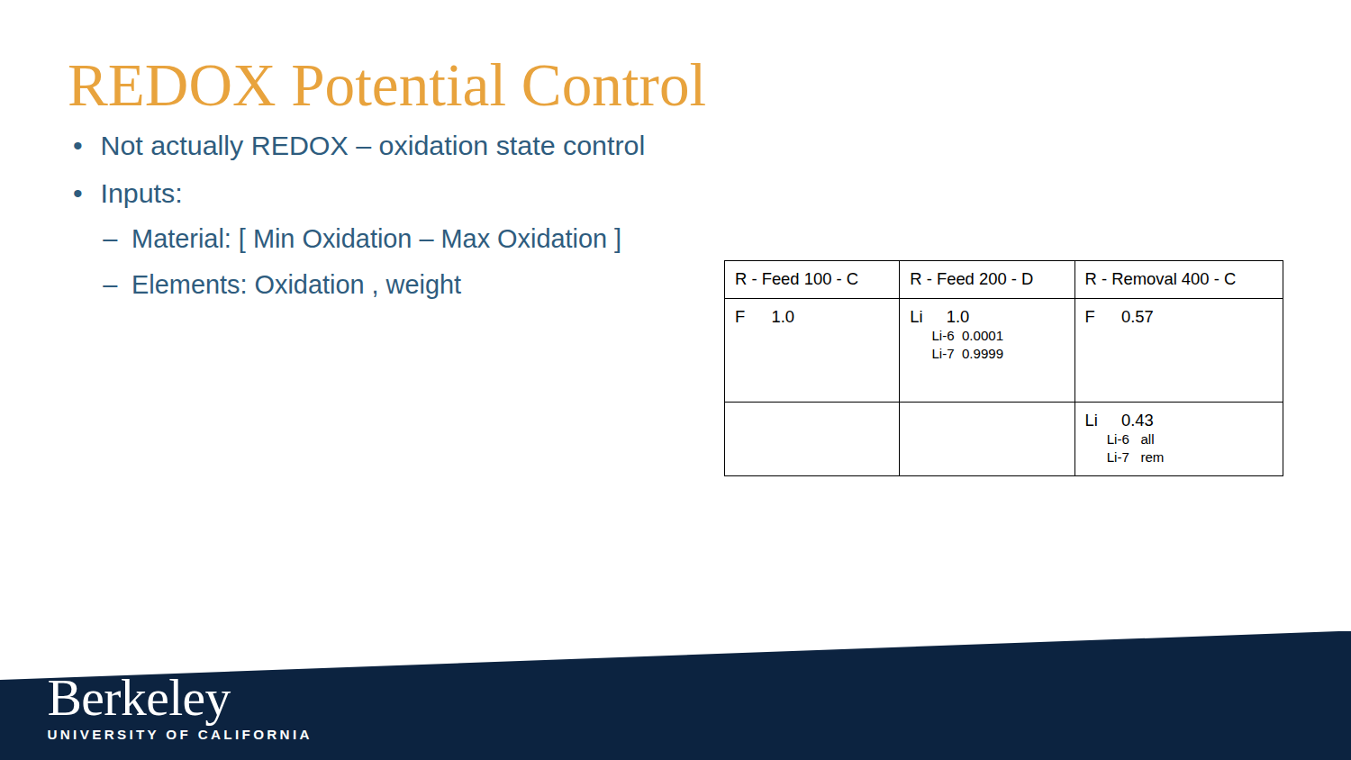REDOX Potential Control
Not actually REDOX – oxidation state control
Inputs:
Material: [ Min Oxidation – Max Oxidation ]
Elements: Oxidation , weight
| R - Feed 100 - C | R - Feed 200 - D | R - Removal 400 - C |
| --- | --- | --- |
| F 1.0 | Li 1.0 Li-6 0.0001 Li-7 0.9999 | F 0.57 |
| | | Li 0.43 Li-6 all Li-7 rem |
Berkeley
UNIVERSITY OF CALIFORNIA